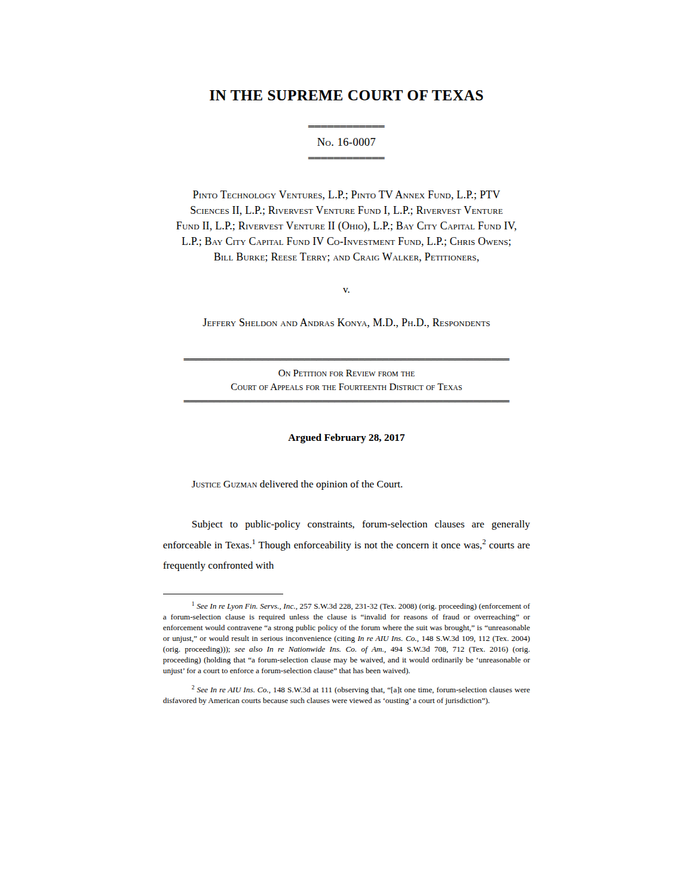IN THE SUPREME COURT OF TEXAS
════════════
No. 16-0007
════════════
Pinto Technology Ventures, L.P.; Pinto TV Annex Fund, L.P.; PTV
Sciences II, L.P.; Rivervest Venture Fund I, L.P.; Rivervest Venture
Fund II, L.P.; Rivervest Venture II (Ohio), L.P.; Bay City Capital Fund IV,
L.P.; Bay City Capital Fund IV Co-Investment Fund, L.P.; Chris Owens;
Bill Burke; Reese Terry; and Craig Walker, Petitioners,
v.
Jeffery Sheldon and Andras Konya, M.D., Ph.D., Respondents
══════════════════════════════════════════════════════
On Petition for Review from the
Court of Appeals for the Fourteenth District of Texas
══════════════════════════════════════════════════════
Argued February 28, 2017
Justice Guzman delivered the opinion of the Court.
Subject to public-policy constraints, forum-selection clauses are generally enforceable in Texas.1 Though enforceability is not the concern it once was,2 courts are frequently confronted with
1 See In re Lyon Fin. Servs., Inc., 257 S.W.3d 228, 231-32 (Tex. 2008) (orig. proceeding) (enforcement of a forum-selection clause is required unless the clause is “invalid for reasons of fraud or overreaching” or enforcement would contravene “a strong public policy of the forum where the suit was brought,” is “unreasonable or unjust,” or would result in serious inconvenience (citing In re AIU Ins. Co., 148 S.W.3d 109, 112 (Tex. 2004) (orig. proceeding))); see also In re Nationwide Ins. Co. of Am., 494 S.W.3d 708, 712 (Tex. 2016) (orig. proceeding) (holding that “a forum-selection clause may be waived, and it would ordinarily be ‘unreasonable or unjust’ for a court to enforce a forum-selection clause” that has been waived).
2 See In re AIU Ins. Co., 148 S.W.3d at 111 (observing that, “[a]t one time, forum-selection clauses were disfavored by American courts because such clauses were viewed as ‘ousting’ a court of jurisdiction”).